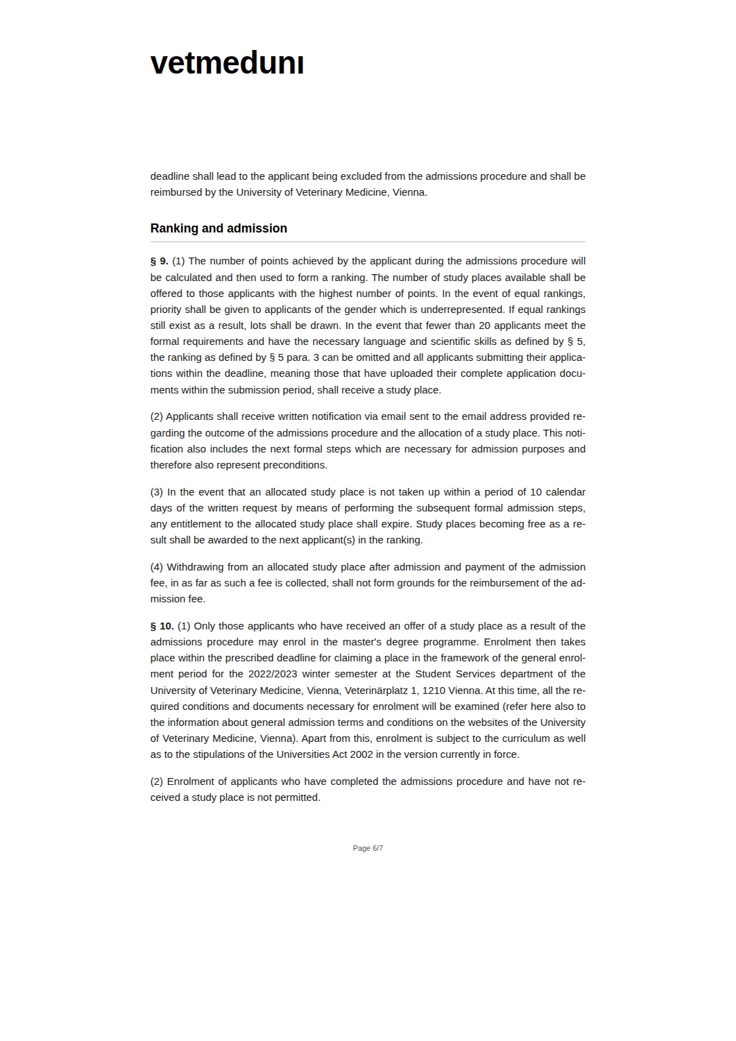vetmedunı
deadline shall lead to the applicant being excluded from the admissions procedure and shall be reimbursed by the University of Veterinary Medicine, Vienna.
Ranking and admission
§ 9. (1) The number of points achieved by the applicant during the admissions procedure will be calculated and then used to form a ranking. The number of study places available shall be offered to those applicants with the highest number of points. In the event of equal rankings, priority shall be given to applicants of the gender which is underrepresented. If equal rankings still exist as a result, lots shall be drawn. In the event that fewer than 20 applicants meet the formal requirements and have the necessary language and scientific skills as defined by § 5, the ranking as defined by § 5 para. 3 can be omitted and all applicants submitting their applications within the deadline, meaning those that have uploaded their complete application documents within the submission period, shall receive a study place.
(2) Applicants shall receive written notification via email sent to the email address provided regarding the outcome of the admissions procedure and the allocation of a study place. This notification also includes the next formal steps which are necessary for admission purposes and therefore also represent preconditions.
(3) In the event that an allocated study place is not taken up within a period of 10 calendar days of the written request by means of performing the subsequent formal admission steps, any entitlement to the allocated study place shall expire. Study places becoming free as a result shall be awarded to the next applicant(s) in the ranking.
(4) Withdrawing from an allocated study place after admission and payment of the admission fee, in as far as such a fee is collected, shall not form grounds for the reimbursement of the admission fee.
§ 10. (1) Only those applicants who have received an offer of a study place as a result of the admissions procedure may enrol in the master's degree programme. Enrolment then takes place within the prescribed deadline for claiming a place in the framework of the general enrolment period for the 2022/2023 winter semester at the Student Services department of the University of Veterinary Medicine, Vienna, Veterinärplatz 1, 1210 Vienna. At this time, all the required conditions and documents necessary for enrolment will be examined (refer here also to the information about general admission terms and conditions on the websites of the University of Veterinary Medicine, Vienna). Apart from this, enrolment is subject to the curriculum as well as to the stipulations of the Universities Act 2002 in the version currently in force.
(2) Enrolment of applicants who have completed the admissions procedure and have not received a study place is not permitted.
Page 6/7